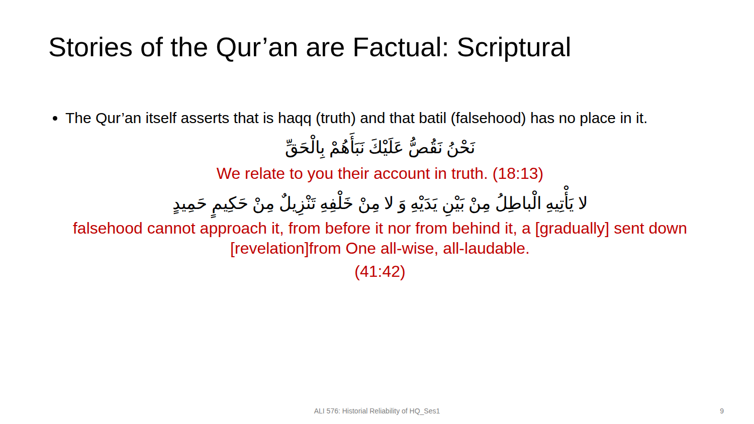Stories of the Qur’an are Factual: Scriptural
The Qur’an itself asserts that is haqq (truth) and that batil (falsehood) has no place in it.
نَحْنُ نَقُصُّ عَلَيْكَ نَبَأَهُمْ بِالْحَقِّ
We relate to you their account in truth. (18:13)
لا يَأْتِيهِ الْباطِلُ مِنْ بَيْنِ يَدَيْهِ وَ لا مِنْ خَلْفِهِ تَنْزِيلٌ مِنْ حَكِيمٍ حَمِيدٍ
falsehood cannot approach it, from before it nor from behind it, a [gradually] sent down [revelation]from One all-wise, all-laudable.
(41:42)
ALI 576: Historial Reliability of HQ_Ses1
9